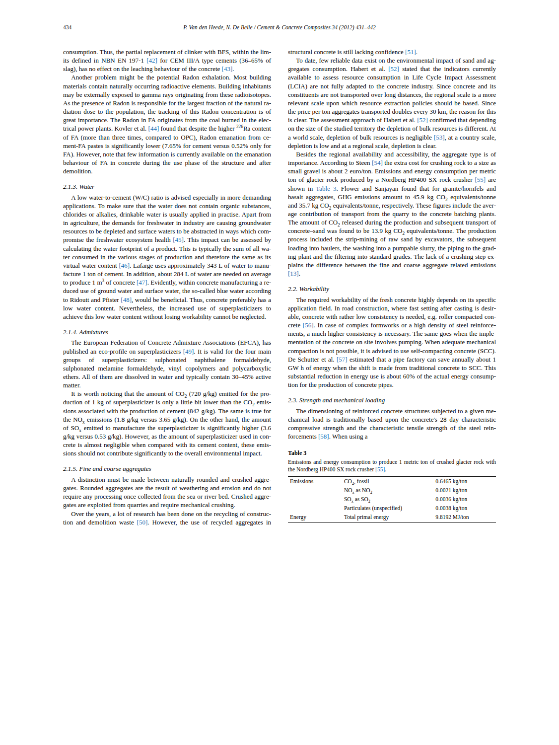434
P. Van den Heede, N. De Belie / Cement & Concrete Composites 34 (2012) 431–442
consumption. Thus, the partial replacement of clinker with BFS, within the limits defined in NBN EN 197-1 [42] for CEM III/A type cements (36–65% of slag), has no effect on the leaching behaviour of the concrete [43].
Another problem might be the potential Radon exhalation. Most building materials contain naturally occurring radioactive elements. Building inhabitants may be externally exposed to gamma rays originating from these radioisotopes. As the presence of Radon is responsible for the largest fraction of the natural radiation dose to the population, the tracking of this Radon concentration is of great importance. The Radon in FA originates from the coal burned in the electrical power plants. Kovler et al. [44] found that despite the higher 226Ra content of FA (more than three times, compared to OPC), Radon emanation from cement-FA pastes is significantly lower (7.65% for cement versus 0.52% only for FA). However, note that few information is currently available on the emanation behaviour of FA in concrete during the use phase of the structure and after demolition.
2.1.3. Water
A low water-to-cement (W/C) ratio is advised especially in more demanding applications. To make sure that the water does not contain organic substances, chlorides or alkalies, drinkable water is usually applied in practise. Apart from in agriculture, the demands for freshwater in industry are causing groundwater resources to be depleted and surface waters to be abstracted in ways which compromise the freshwater ecosystem health [45]. This impact can be assessed by calculating the water footprint of a product. This is typically the sum of all water consumed in the various stages of production and therefore the same as its virtual water content [46]. Lafarge uses approximately 343 L of water to manufacture 1 ton of cement. In addition, about 284 L of water are needed on average to produce 1 m3 of concrete [47]. Evidently, within concrete manufacturing a reduced use of ground water and surface water, the so-called blue water according to Ridoutt and Pfister [48], would be beneficial. Thus, concrete preferably has a low water content. Nevertheless, the increased use of superplasticizers to achieve this low water content without losing workability cannot be neglected.
2.1.4. Admixtures
The European Federation of Concrete Admixture Associations (EFCA), has published an eco-profile on superplasticizers [49]. It is valid for the four main groups of superplasticizers: sulphonated naphthalene formaldehyde, sulphonated melamine formaldehyde, vinyl copolymers and polycarboxylic ethers. All of them are dissolved in water and typically contain 30–45% active matter.
It is worth noticing that the amount of CO2 (720 g/kg) emitted for the production of 1 kg of superplasticizer is only a little bit lower than the CO2 emissions associated with the production of cement (842 g/kg). The same is true for the NOx emissions (1.8 g/kg versus 3.65 g/kg). On the other hand, the amount of SOx emitted to manufacture the superplasticizer is significantly higher (3.6 g/kg versus 0.53 g/kg). However, as the amount of superplasticizer used in concrete is almost negligible when compared with its cement content, these emissions should not contribute significantly to the overall environmental impact.
2.1.5. Fine and coarse aggregates
A distinction must be made between naturally rounded and crushed aggregates. Rounded aggregates are the result of weathering and erosion and do not require any processing once collected from the sea or river bed. Crushed aggregates are exploited from quarries and require mechanical crushing.
Over the years, a lot of research has been done on the recycling of construction and demolition waste [50]. However, the use of recycled aggregates in structural concrete is still lacking confidence [51].
To date, few reliable data exist on the environmental impact of sand and aggregates consumption. Habert et al. [52] stated that the indicators currently available to assess resource consumption in Life Cycle Impact Assessment (LCIA) are not fully adapted to the concrete industry. Since concrete and its constituents are not transported over long distances, the regional scale is a more relevant scale upon which resource extraction policies should be based. Since the price per ton aggregates transported doubles every 30 km, the reason for this is clear. The assessment approach of Habert et al. [52] confirmed that depending on the size of the studied territory the depletion of bulk resources is different. At a world scale, depletion of bulk resources is negligible [53], at a country scale, depletion is low and at a regional scale, depletion is clear.
Besides the regional availability and accessibility, the aggregate type is of importance. According to Steen [54] the extra cost for crushing rock to a size as small gravel is about 2 euro/ton. Emissions and energy consumption per metric ton of glacier rock produced by a Nordberg HP400 SX rock crusher [55] are shown in Table 3. Flower and Sanjayan found that for granite/hornfels and basalt aggregates, GHG emissions amount to 45.9 kg CO2 equivalents/tonne and 35.7 kg CO2 equivalents/tonne, respectively. These figures include the average contribution of transport from the quarry to the concrete batching plants. The amount of CO2 released during the production and subsequent transport of concrete–sand was found to be 13.9 kg CO2 equivalents/tonne. The production process included the strip-mining of raw sand by excavators, the subsequent loading into haulers, the washing into a pumpable slurry, the piping to the grading plant and the filtering into standard grades. The lack of a crushing step explains the difference between the fine and coarse aggregate related emissions [13].
2.2. Workability
The required workability of the fresh concrete highly depends on its specific application field. In road construction, where fast setting after casting is desirable, concrete with rather low consistency is needed, e.g. roller compacted concrete [56]. In case of complex formworks or a high density of steel reinforcements, a much higher consistency is necessary. The same goes when the implementation of the concrete on site involves pumping. When adequate mechanical compaction is not possible, it is advised to use self-compacting concrete (SCC). De Schutter et al. [57] estimated that a pipe factory can save annually about 1 GW h of energy when the shift is made from traditional concrete to SCC. This substantial reduction in energy use is about 60% of the actual energy consumption for the production of concrete pipes.
2.3. Strength and mechanical loading
The dimensioning of reinforced concrete structures subjected to a given mechanical load is traditionally based upon the concrete's 28 day characteristic compressive strength and the characteristic tensile strength of the steel reinforcements [58]. When using a
Table 3
Emissions and energy consumption to produce 1 metric ton of crushed glacier rock with the Nordberg HP400 SX rock crusher [55].
| Emissions | CO 2 , fossil | 0.6465 kg/ton |
| NO x as NO 2 | 0.0021 kg/ton |
| SO x as SO 2 | 0.0036 kg/ton |
| Particulates (unspecified) | 0.0038 kg/ton |
| Energy | Total primal energy | 9.8192 MJ/ton |